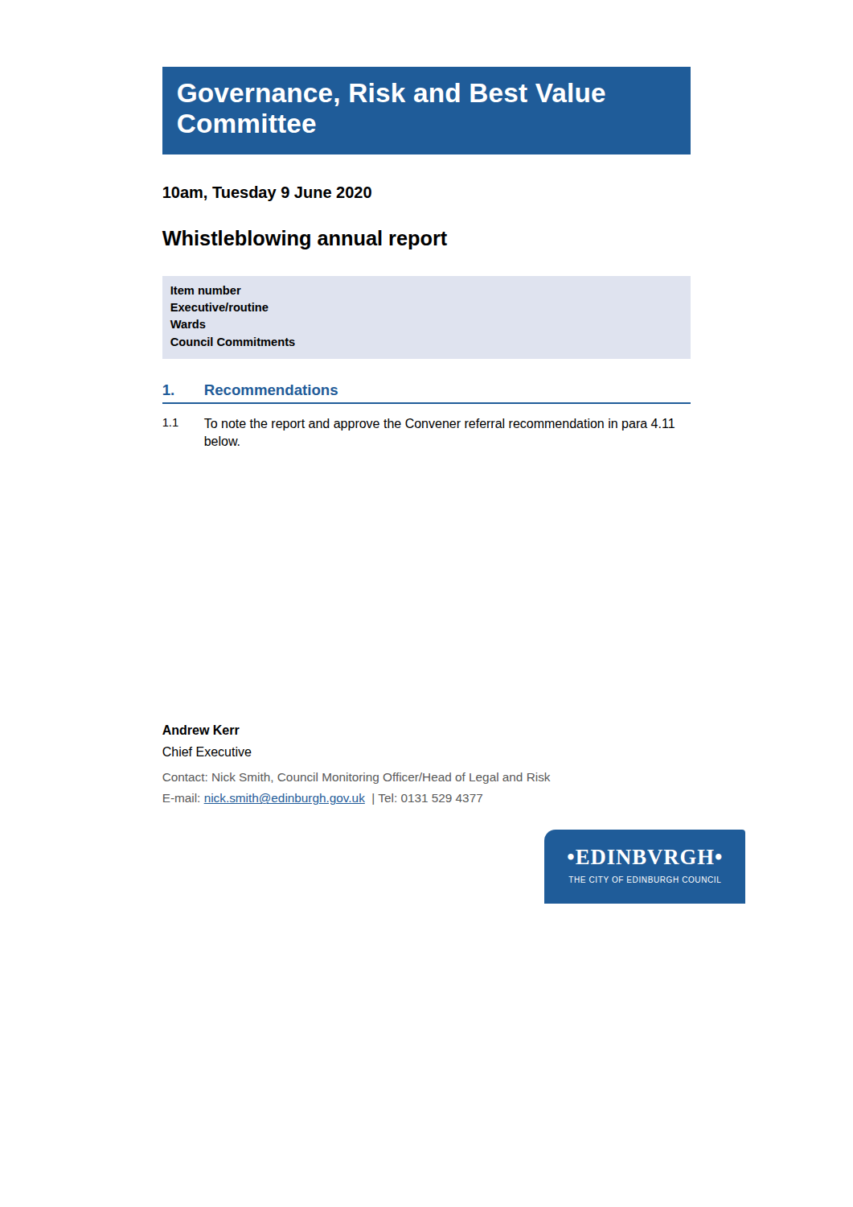Governance, Risk and Best Value Committee
10am, Tuesday 9 June 2020
Whistleblowing annual report
Item number
Executive/routine
Wards
Council Commitments
1. Recommendations
1.1
To note the report and approve the Convener referral recommendation in para 4.11 below.
Andrew Kerr
Chief Executive
Contact: Nick Smith, Council Monitoring Officer/Head of Legal and Risk
E-mail: nick.smith@edinburgh.gov.uk | Tel: 0131 529 4377
•EDINBVRGH•
The City of Edinburgh Council